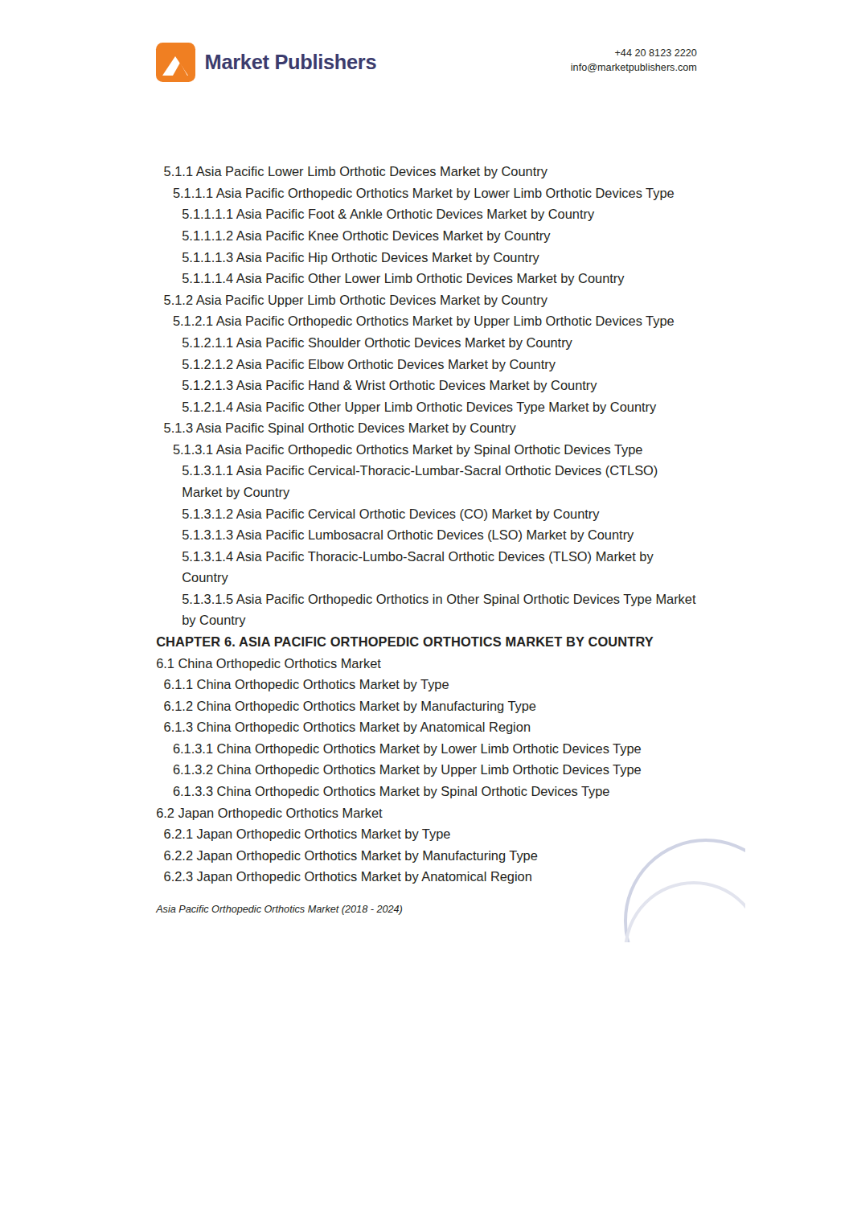Market Publishers
+44 20 8123 2220
info@marketpublishers.com
5.1.1 Asia Pacific Lower Limb Orthotic Devices Market by Country
5.1.1.1 Asia Pacific Orthopedic Orthotics Market by Lower Limb Orthotic Devices Type
5.1.1.1.1 Asia Pacific Foot & Ankle Orthotic Devices Market by Country
5.1.1.1.2 Asia Pacific Knee Orthotic Devices Market by Country
5.1.1.1.3 Asia Pacific Hip Orthotic Devices Market by Country
5.1.1.1.4 Asia Pacific Other Lower Limb Orthotic Devices Market by Country
5.1.2 Asia Pacific Upper Limb Orthotic Devices Market by Country
5.1.2.1 Asia Pacific Orthopedic Orthotics Market by Upper Limb Orthotic Devices Type
5.1.2.1.1 Asia Pacific Shoulder Orthotic Devices Market by Country
5.1.2.1.2 Asia Pacific Elbow Orthotic Devices Market by Country
5.1.2.1.3 Asia Pacific Hand & Wrist Orthotic Devices Market by Country
5.1.2.1.4 Asia Pacific Other Upper Limb Orthotic Devices Type Market by Country
5.1.3 Asia Pacific Spinal Orthotic Devices Market by Country
5.1.3.1 Asia Pacific Orthopedic Orthotics Market by Spinal Orthotic Devices Type
5.1.3.1.1 Asia Pacific Cervical-Thoracic-Lumbar-Sacral Orthotic Devices (CTLSO) Market by Country
5.1.3.1.2 Asia Pacific Cervical Orthotic Devices (CO) Market by Country
5.1.3.1.3 Asia Pacific Lumbosacral Orthotic Devices (LSO) Market by Country
5.1.3.1.4 Asia Pacific Thoracic-Lumbo-Sacral Orthotic Devices (TLSO) Market by Country
5.1.3.1.5 Asia Pacific Orthopedic Orthotics in Other Spinal Orthotic Devices Type Market by Country
CHAPTER 6. ASIA PACIFIC ORTHOPEDIC ORTHOTICS MARKET BY COUNTRY
6.1 China Orthopedic Orthotics Market
6.1.1 China Orthopedic Orthotics Market by Type
6.1.2 China Orthopedic Orthotics Market by Manufacturing Type
6.1.3 China Orthopedic Orthotics Market by Anatomical Region
6.1.3.1 China Orthopedic Orthotics Market by Lower Limb Orthotic Devices Type
6.1.3.2 China Orthopedic Orthotics Market by Upper Limb Orthotic Devices Type
6.1.3.3 China Orthopedic Orthotics Market by Spinal Orthotic Devices Type
6.2 Japan Orthopedic Orthotics Market
6.2.1 Japan Orthopedic Orthotics Market by Type
6.2.2 Japan Orthopedic Orthotics Market by Manufacturing Type
6.2.3 Japan Orthopedic Orthotics Market by Anatomical Region
Asia Pacific Orthopedic Orthotics Market (2018 - 2024)